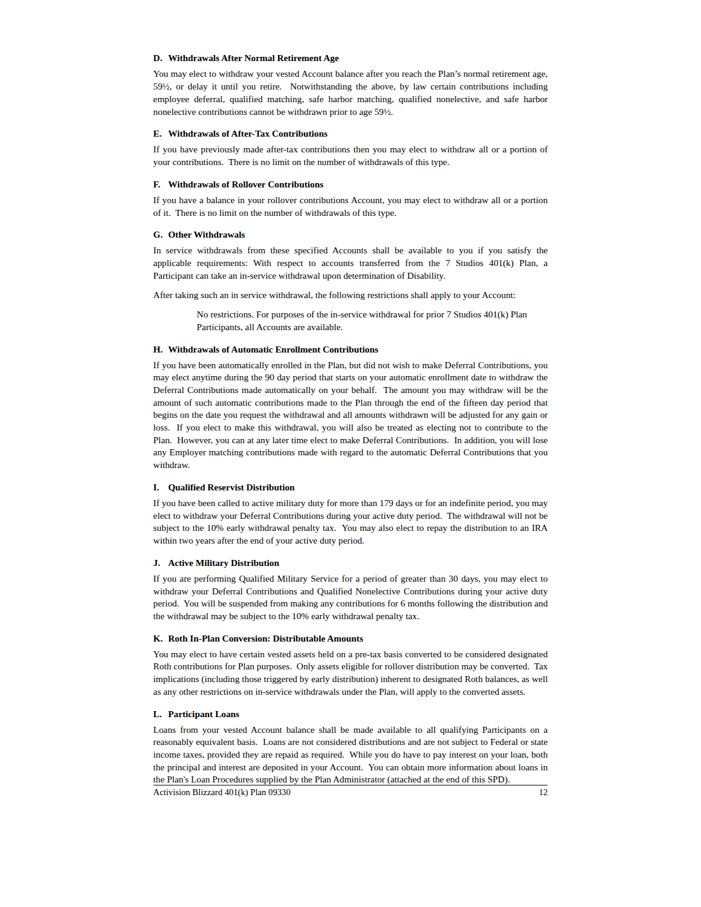D. Withdrawals After Normal Retirement Age
You may elect to withdraw your vested Account balance after you reach the Plan’s normal retirement age, 59½, or delay it until you retire. Notwithstanding the above, by law certain contributions including employee deferral, qualified matching, safe harbor matching, qualified nonelective, and safe harbor nonelective contributions cannot be withdrawn prior to age 59½.
E. Withdrawals of After-Tax Contributions
If you have previously made after-tax contributions then you may elect to withdraw all or a portion of your contributions. There is no limit on the number of withdrawals of this type.
F. Withdrawals of Rollover Contributions
If you have a balance in your rollover contributions Account, you may elect to withdraw all or a portion of it. There is no limit on the number of withdrawals of this type.
G. Other Withdrawals
In service withdrawals from these specified Accounts shall be available to you if you satisfy the applicable requirements: With respect to accounts transferred from the 7 Studios 401(k) Plan, a Participant can take an in-service withdrawal upon determination of Disability.
After taking such an in service withdrawal, the following restrictions shall apply to your Account:
No restrictions. For purposes of the in-service withdrawal for prior 7 Studios 401(k) Plan
Participants, all Accounts are available.
H. Withdrawals of Automatic Enrollment Contributions
If you have been automatically enrolled in the Plan, but did not wish to make Deferral Contributions, you may elect anytime during the 90 day period that starts on your automatic enrollment date to withdraw the Deferral Contributions made automatically on your behalf. The amount you may withdraw will be the amount of such automatic contributions made to the Plan through the end of the fifteen day period that begins on the date you request the withdrawal and all amounts withdrawn will be adjusted for any gain or loss. If you elect to make this withdrawal, you will also be treated as electing not to contribute to the Plan. However, you can at any later time elect to make Deferral Contributions. In addition, you will lose any Employer matching contributions made with regard to the automatic Deferral Contributions that you withdraw.
I. Qualified Reservist Distribution
If you have been called to active military duty for more than 179 days or for an indefinite period, you may elect to withdraw your Deferral Contributions during your active duty period. The withdrawal will not be subject to the 10% early withdrawal penalty tax. You may also elect to repay the distribution to an IRA within two years after the end of your active duty period.
J. Active Military Distribution
If you are performing Qualified Military Service for a period of greater than 30 days, you may elect to withdraw your Deferral Contributions and Qualified Nonelective Contributions during your active duty period. You will be suspended from making any contributions for 6 months following the distribution and the withdrawal may be subject to the 10% early withdrawal penalty tax.
K. Roth In-Plan Conversion: Distributable Amounts
You may elect to have certain vested assets held on a pre-tax basis converted to be considered designated Roth contributions for Plan purposes. Only assets eligible for rollover distribution may be converted. Tax implications (including those triggered by early distribution) inherent to designated Roth balances, as well as any other restrictions on in-service withdrawals under the Plan, will apply to the converted assets.
L. Participant Loans
Loans from your vested Account balance shall be made available to all qualifying Participants on a reasonably equivalent basis. Loans are not considered distributions and are not subject to Federal or state income taxes, provided they are repaid as required. While you do have to pay interest on your loan, both the principal and interest are deposited in your Account. You can obtain more information about loans in the Plan's Loan Procedures supplied by the Plan Administrator (attached at the end of this SPD).
Activision Blizzard 401(k) Plan 09330
12